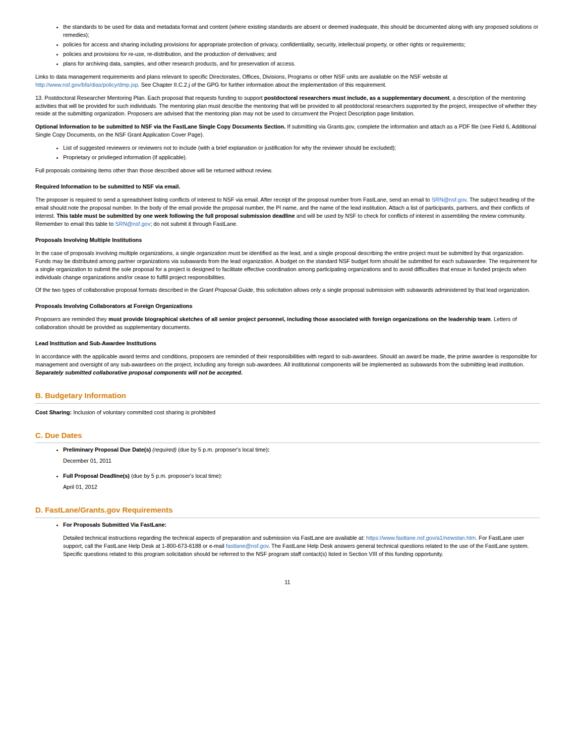the standards to be used for data and metadata format and content (where existing standards are absent or deemed inadequate, this should be documented along with any proposed solutions or remedies);
policies for access and sharing including provisions for appropriate protection of privacy, confidentiality, security, intellectual property, or other rights or requirements;
policies and provisions for re-use, re-distribution, and the production of derivatives; and
plans for archiving data, samples, and other research products, and for preservation of access.
Links to data management requirements and plans relevant to specific Directorates, Offices, Divisions, Programs or other NSF units are available on the NSF website at http://www.nsf.gov/bfa/dias/policy/dmp.jsp. See Chapter II.C.2.j of the GPG for further information about the implementation of this requirement.
13. Postdoctoral Researcher Mentoring Plan. Each proposal that requests funding to support postdoctoral researchers must include, as a supplementary document, a description of the mentoring activities that will be provided for such individuals. The mentoring plan must describe the mentoring that will be provided to all postdoctoral researchers supported by the project, irrespective of whether they reside at the submitting organization. Proposers are advised that the mentoring plan may not be used to circumvent the Project Description page limitation.
Optional Information to be submitted to NSF via the FastLane Single Copy Documents Section. If submitting via Grants.gov, complete the information and attach as a PDF file (see Field 6, Additional Single Copy Documents, on the NSF Grant Application Cover Page).
List of suggested reviewers or reviewers not to include (with a brief explanation or justification for why the reviewer should be excluded);
Proprietary or privileged information (if applicable).
Full proposals containing items other than those described above will be returned without review.
Required Information to be submitted to NSF via email.
The proposer is required to send a spreadsheet listing conflicts of interest to NSF via email. After receipt of the proposal number from FastLane, send an email to SRN@nsf.gov. The subject heading of the email should note the proposal number. In the body of the email provide the proposal number, the PI name, and the name of the lead institution. Attach a list of participants, partners, and their conflicts of interest. This table must be submitted by one week following the full proposal submission deadline and will be used by NSF to check for conflicts of interest in assembling the review community. Remember to email this table to SRN@nsf.gov; do not submit it through FastLane.
Proposals Involving Multiple Institutions
In the case of proposals involving multiple organizations, a single organization must be identified as the lead, and a single proposal describing the entire project must be submitted by that organization. Funds may be distributed among partner organizations via subawards from the lead organization. A budget on the standard NSF budget form should be submitted for each subawardee. The requirement for a single organization to submit the sole proposal for a project is designed to facilitate effective coordination among participating organizations and to avoid difficulties that ensue in funded projects when individuals change organizations and/or cease to fulfill project responsibilities.
Of the two types of collaborative proposal formats described in the Grant Proposal Guide, this solicitation allows only a single proposal submission with subawards administered by that lead organization.
Proposals Involving Collaborators at Foreign Organizations
Proposers are reminded they must provide biographical sketches of all senior project personnel, including those associated with foreign organizations on the leadership team. Letters of collaboration should be provided as supplementary documents.
Lead Institution and Sub-Awardee Institutions
In accordance with the applicable award terms and conditions, proposers are reminded of their responsibilities with regard to sub-awardees. Should an award be made, the prime awardee is responsible for management and oversight of any sub-awardees on the project, including any foreign sub-awardees. All institutional components will be implemented as subawards from the submitting lead institution. Separately submitted collaborative proposal components will not be accepted.
B. Budgetary Information
Cost Sharing: Inclusion of voluntary committed cost sharing is prohibited
C. Due Dates
Preliminary Proposal Due Date(s) (required) (due by 5 p.m. proposer's local time):
December 01, 2011
Full Proposal Deadline(s) (due by 5 p.m. proposer's local time):
April 01, 2012
D. FastLane/Grants.gov Requirements
For Proposals Submitted Via FastLane:
Detailed technical instructions regarding the technical aspects of preparation and submission via FastLane are available at: https://www.fastlane.nsf.gov/a1/newstan.htm. For FastLane user support, call the FastLane Help Desk at 1-800-673-6188 or e-mail fastlane@nsf.gov. The FastLane Help Desk answers general technical questions related to the use of the FastLane system. Specific questions related to this program solicitation should be referred to the NSF program staff contact(s) listed in Section VIII of this funding opportunity.
11